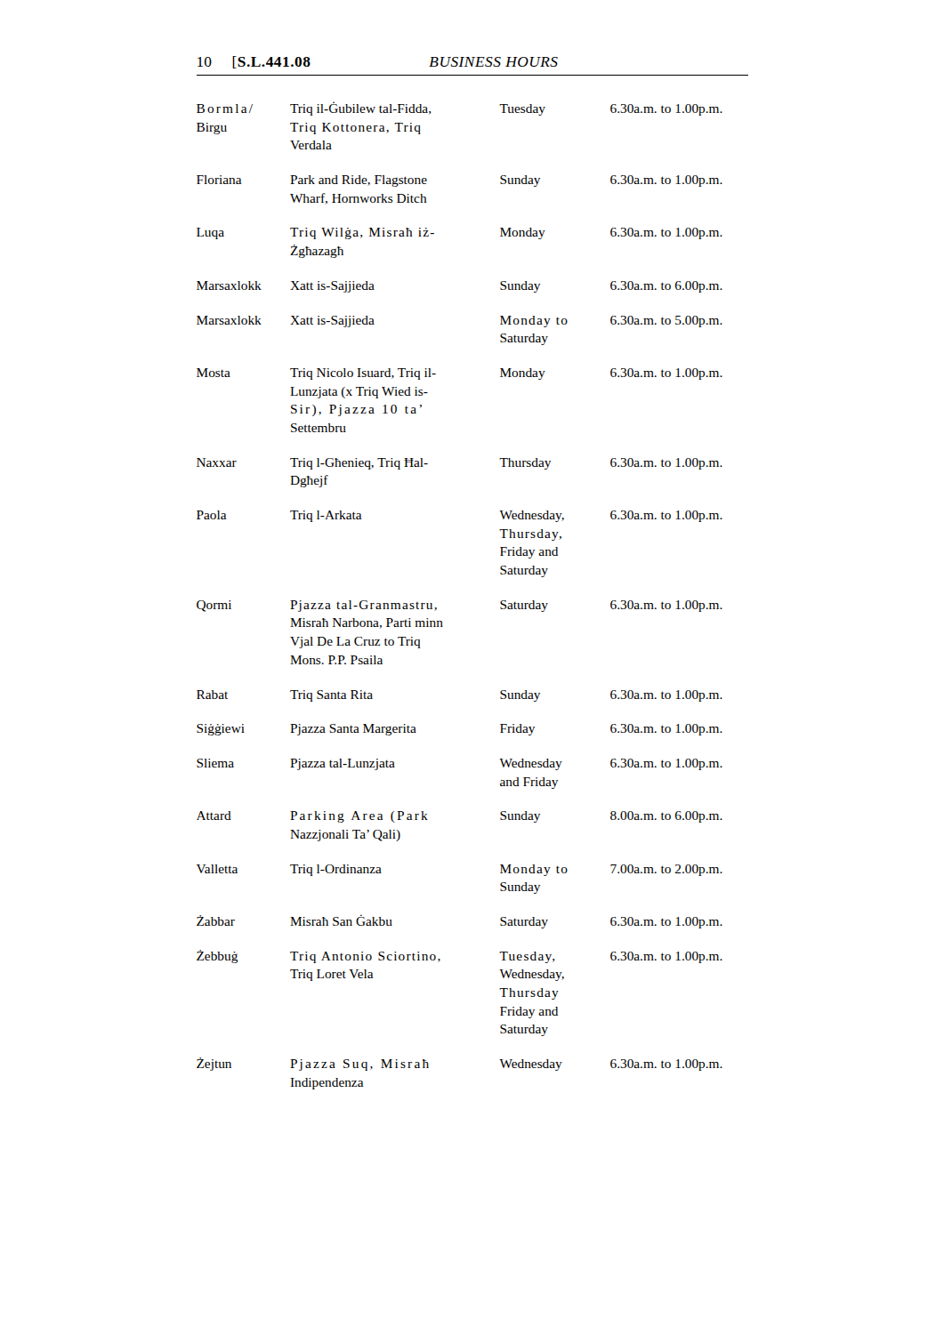10
[S.L.441.08
BUSINESS HOURS
| Bormla / Birgu | Triq il-Ġubilew tal-Fidda, Triq Kottonera, Triq Verdala | Tuesday | 6.30a.m. to 1.00p.m. |
| Floriana | Park and Ride, Flagstone Wharf, Hornworks Ditch | Sunday | 6.30a.m. to 1.00p.m. |
| Luqa | Triq Wilġa, Misraħ iż- Żgħazagħ | Monday | 6.30a.m. to 1.00p.m. |
| Marsaxlokk | Xatt is-Sajjieda | Sunday | 6.30a.m. to 6.00p.m. |
| Marsaxlokk | Xatt is-Sajjieda | Monday to Saturday | 6.30a.m. to 5.00p.m. |
| Mosta | Triq Nicolo Isuard, Triq il- Lunzjata (x Triq Wied is- Sir), Pjazza 10 ta’ Settembru | Monday | 6.30a.m. to 1.00p.m. |
| Naxxar | Triq l-Għenieq, Triq Ħal- Dgħejf | Thursday | 6.30a.m. to 1.00p.m. |
| Paola | Triq l-Arkata | Wednesday, Thursday, Friday and Saturday | 6.30a.m. to 1.00p.m. |
| Qormi | Pjazza tal-Granmastru, Misraħ Narbona, Parti minn Vjal De La Cruz to Triq Mons. P.P. Psaila | Saturday | 6.30a.m. to 1.00p.m. |
| Rabat | Triq Santa Rita | Sunday | 6.30a.m. to 1.00p.m. |
| Siġġiewi | Pjazza Santa Margerita | Friday | 6.30a.m. to 1.00p.m. |
| Sliema | Pjazza tal-Lunzjata | Wednesday and Friday | 6.30a.m. to 1.00p.m. |
| Attard | Parking Area (Park Nazzjonali Ta’ Qali) | Sunday | 8.00a.m. to 6.00p.m. |
| Valletta | Triq l-Ordinanza | Monday to Sunday | 7.00a.m. to 2.00p.m. |
| Żabbar | Misraħ San Ġakbu | Saturday | 6.30a.m. to 1.00p.m. |
| Żebbuġ | Triq Antonio Sciortino, Triq Loret Vela | Tuesday, Wednesday, Thursday Friday and Saturday | 6.30a.m. to 1.00p.m. |
| Żejtun | Pjazza Suq, Misraħ Indipendenza | Wednesday | 6.30a.m. to 1.00p.m. |